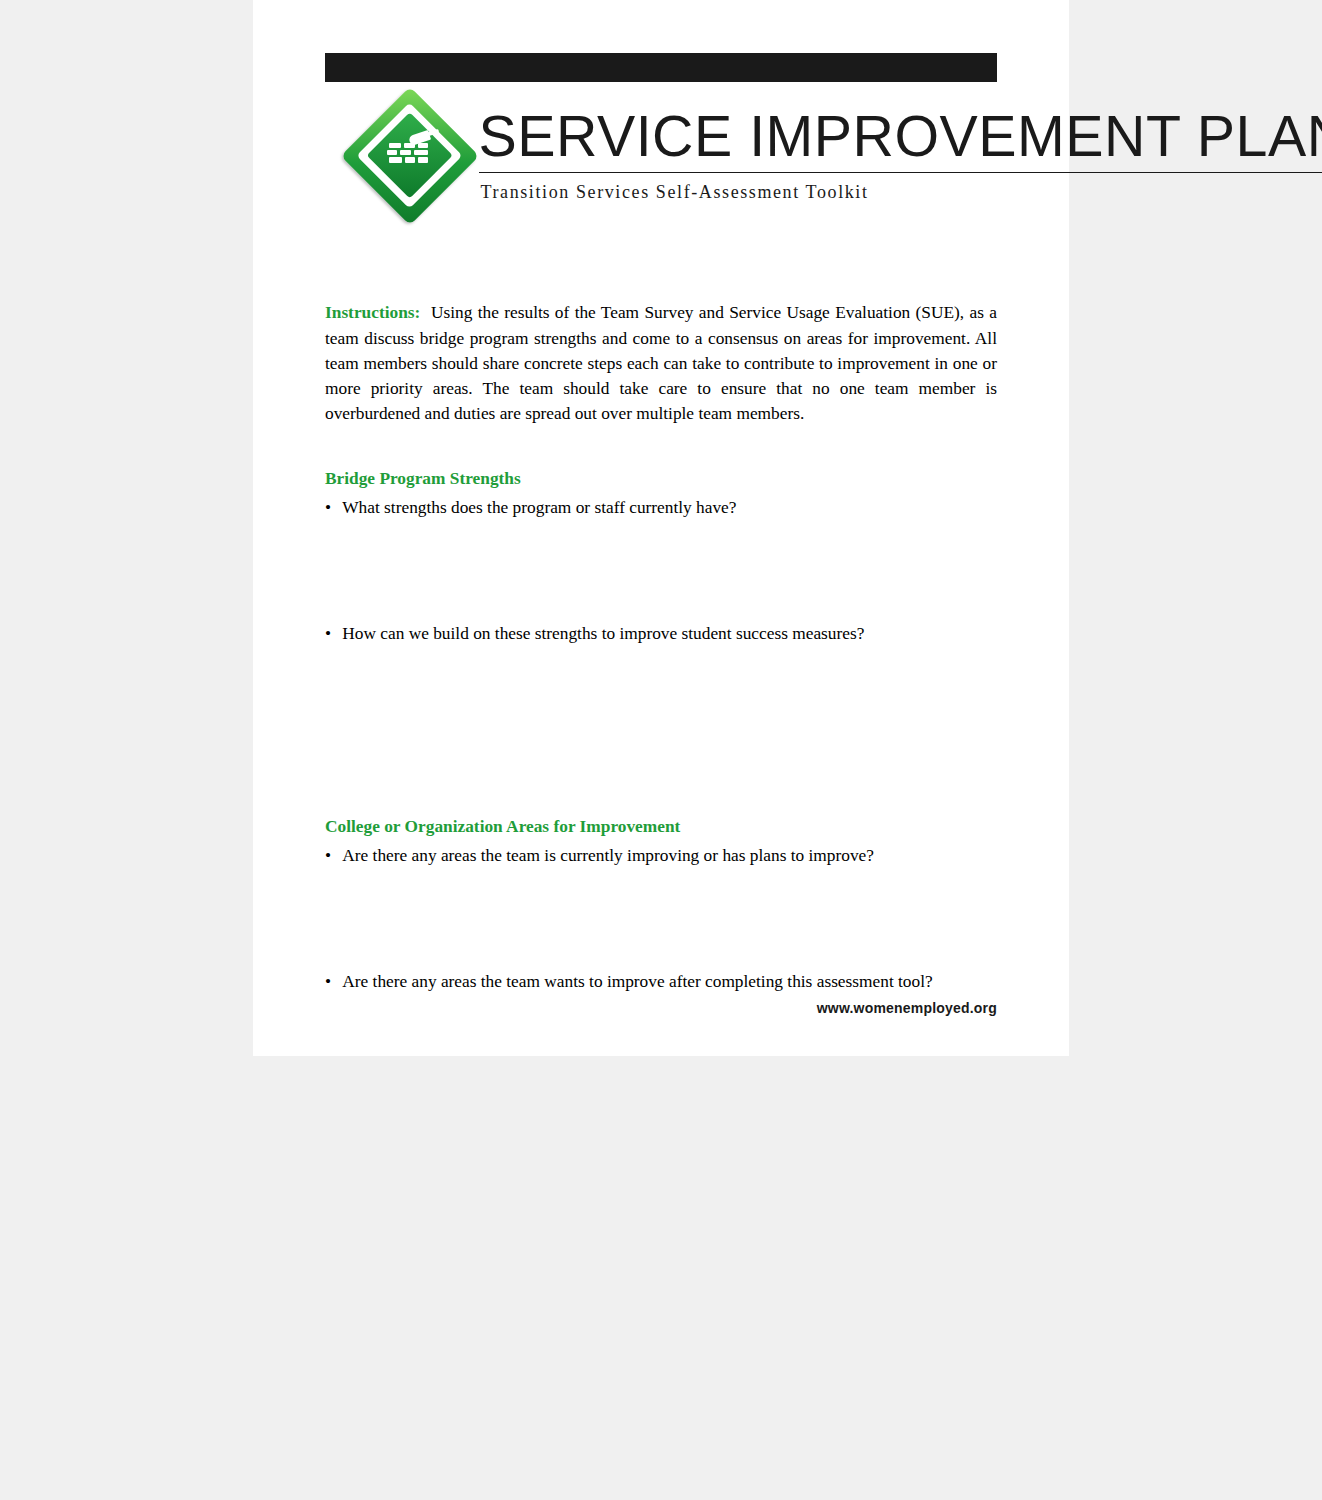SERVICE IMPROVEMENT PLAN
Transition Services Self-Assessment Toolkit
Instructions: Using the results of the Team Survey and Service Usage Evaluation (SUE), as a team discuss bridge program strengths and come to a consensus on areas for improvement. All team members should share concrete steps each can take to contribute to improvement in one or more priority areas. The team should take care to ensure that no one team member is overburdened and duties are spread out over multiple team members.
Bridge Program Strengths
What strengths does the program or staff currently have?
How can we build on these strengths to improve student success measures?
College or Organization Areas for Improvement
Are there any areas the team is currently improving or has plans to improve?
Are there any areas the team wants to improve after completing this assessment tool?
www.womenemployed.org